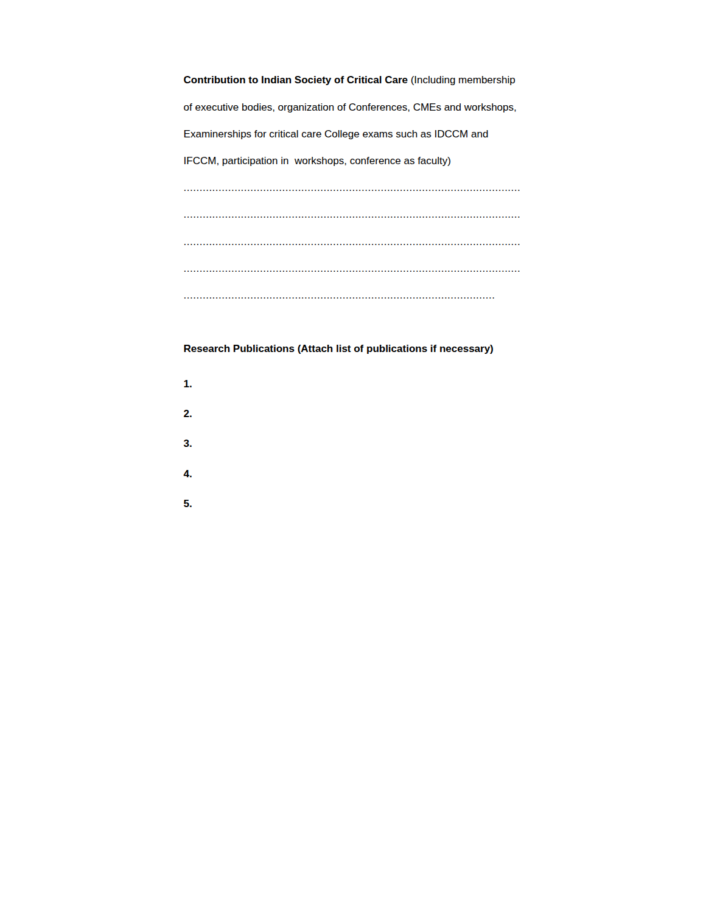Contribution to Indian Society of Critical Care (Including membership of executive bodies, organization of Conferences, CMEs and workshops, Examinerships for critical care College exams such as IDCCM and IFCCM, participation in workshops, conference as faculty)
..........................................................................................................................................................................................................................................................................................................................................................................................................................................................................................................................................
Research Publications (Attach list of publications if necessary)
1.
2.
3.
4.
5.